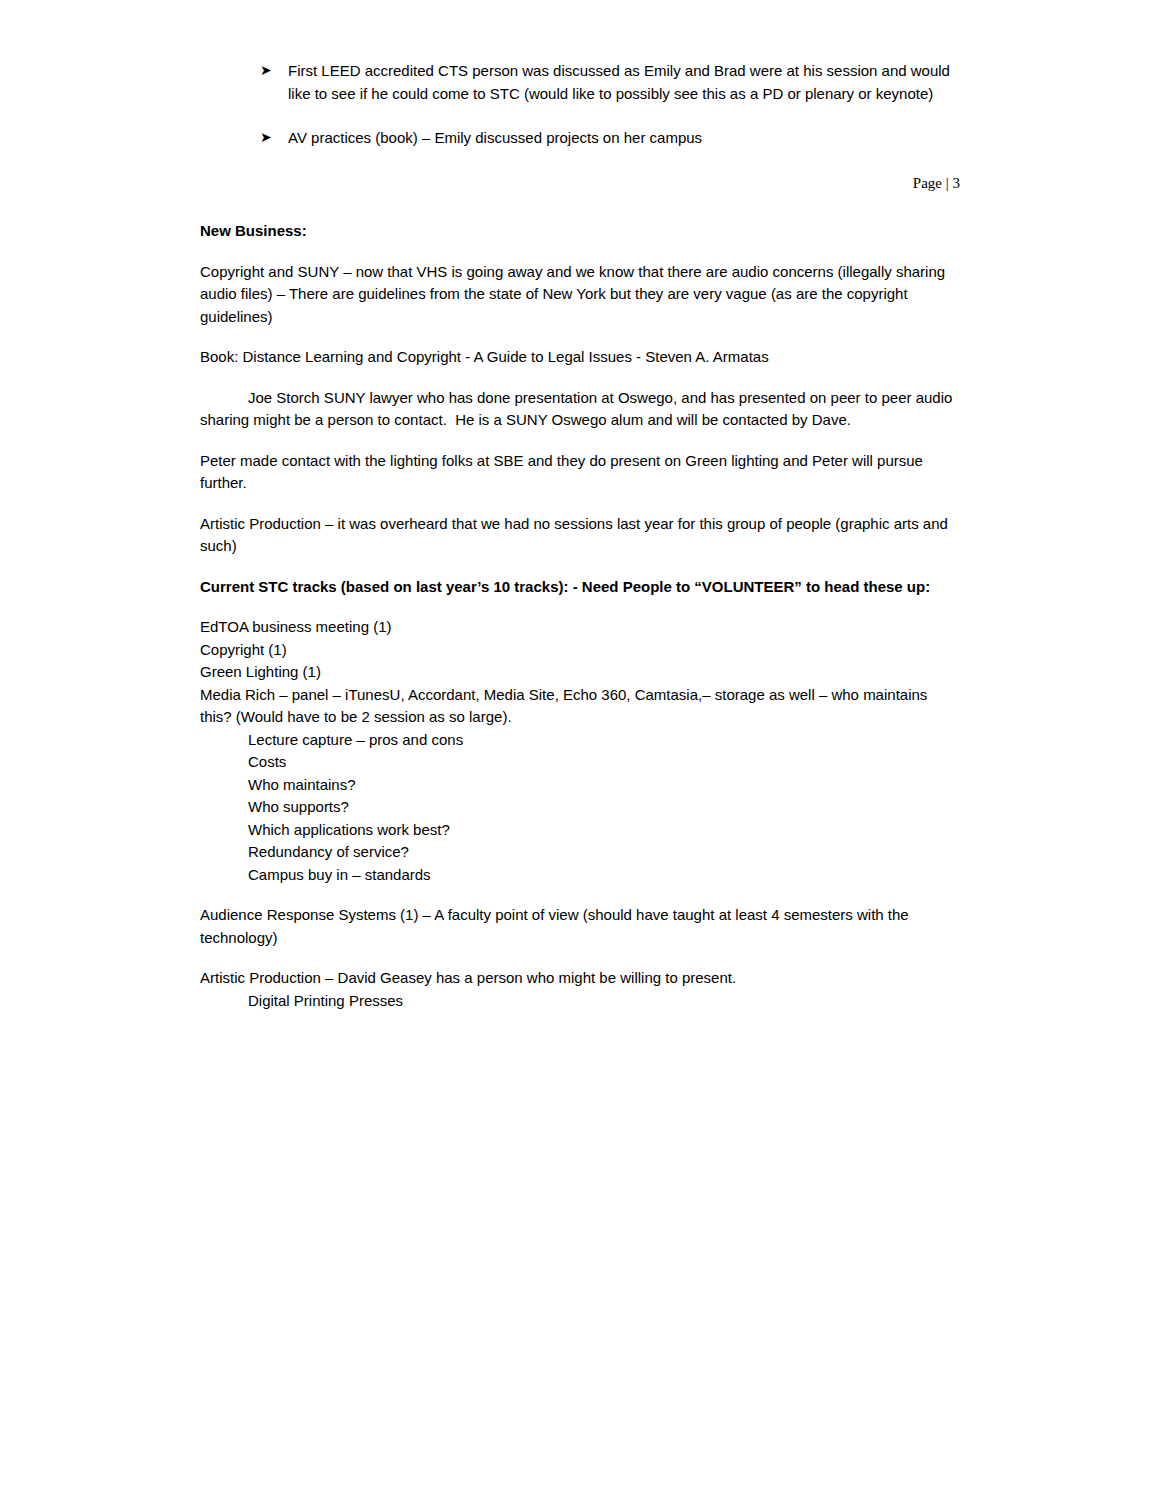First LEED accredited CTS person was discussed as Emily and Brad were at his session and would like to see if he could come to STC (would like to possibly see this as a PD or plenary or keynote)
AV practices (book) – Emily discussed projects on her campus
Page | 3
New Business:
Copyright and SUNY – now that VHS is going away and we know that there are audio concerns (illegally sharing audio files) – There are guidelines from the state of New York but they are very vague (as are the copyright guidelines)
Book: Distance Learning and Copyright - A Guide to Legal Issues - Steven A. Armatas
Joe Storch SUNY lawyer who has done presentation at Oswego, and has presented on peer to peer audio sharing might be a person to contact. He is a SUNY Oswego alum and will be contacted by Dave.
Peter made contact with the lighting folks at SBE and they do present on Green lighting and Peter will pursue further.
Artistic Production – it was overheard that we had no sessions last year for this group of people (graphic arts and such)
Current STC tracks (based on last year’s 10 tracks): - Need People to “VOLUNTEER” to head these up:
EdTOA business meeting (1)
Copyright (1)
Green Lighting (1)
Media Rich – panel – iTunesU, Accordant, Media Site, Echo 360, Camtasia,– storage as well – who maintains this? (Would have to be 2 session as so large).
Lecture capture – pros and cons
Costs
Who maintains?
Who supports?
Which applications work best?
Redundancy of service?
Campus buy in – standards
Audience Response Systems (1) – A faculty point of view (should have taught at least 4 semesters with the technology)
Artistic Production – David Geasey has a person who might be willing to present.
Digital Printing Presses